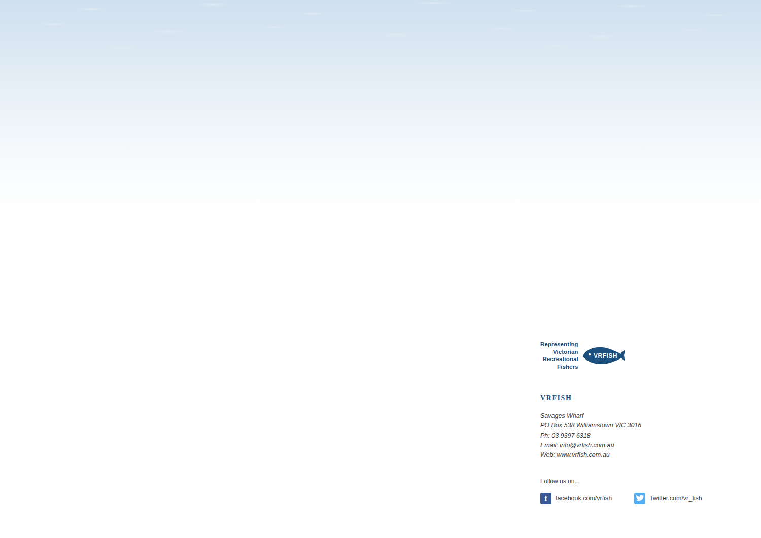Representing
Victorian
Recreational
Fishers
VRFISH
VRFISH
Savages Wharf
PO Box 538 Williamstown VIC 3016
Ph: 03 9397 6318
Email: info@vrfish.com.au
Web: www.vrfish.com.au
Follow us on...
facebook.com/vrfish Twitter.com/vr_fish